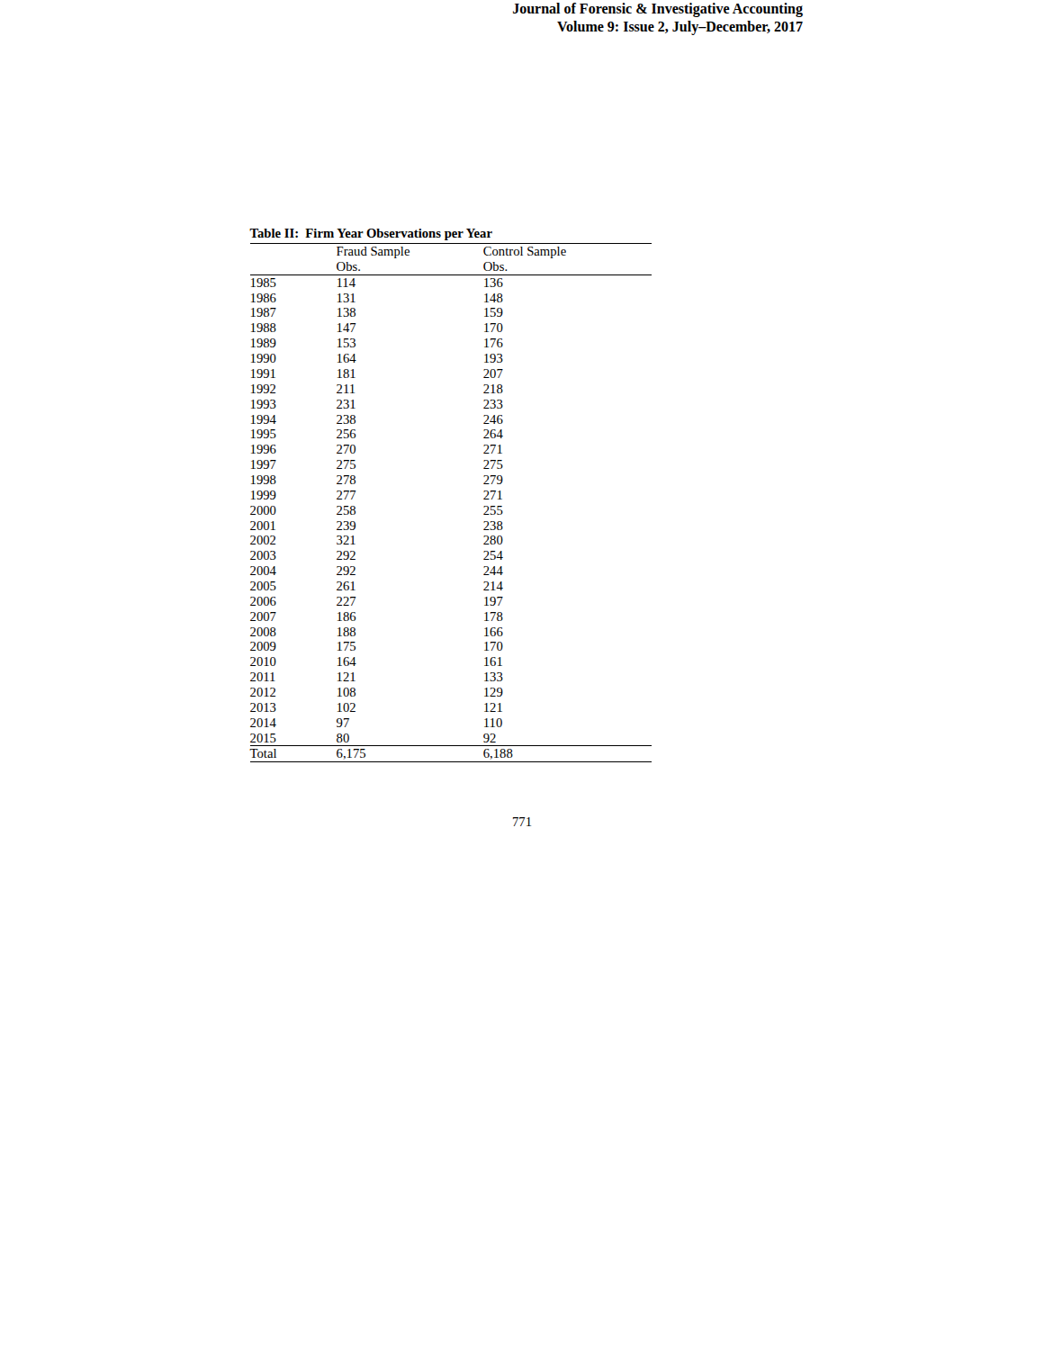Journal of Forensic & Investigative Accounting
Volume 9: Issue 2, July–December, 2017
Table II: Firm Year Observations per Year
| | Fraud Sample | Control Sample |
| | Obs. | Obs. |
| 1985 | 114 | 136 |
| 1986 | 131 | 148 |
| 1987 | 138 | 159 |
| 1988 | 147 | 170 |
| 1989 | 153 | 176 |
| 1990 | 164 | 193 |
| 1991 | 181 | 207 |
| 1992 | 211 | 218 |
| 1993 | 231 | 233 |
| 1994 | 238 | 246 |
| 1995 | 256 | 264 |
| 1996 | 270 | 271 |
| 1997 | 275 | 275 |
| 1998 | 278 | 279 |
| 1999 | 277 | 271 |
| 2000 | 258 | 255 |
| 2001 | 239 | 238 |
| 2002 | 321 | 280 |
| 2003 | 292 | 254 |
| 2004 | 292 | 244 |
| 2005 | 261 | 214 |
| 2006 | 227 | 197 |
| 2007 | 186 | 178 |
| 2008 | 188 | 166 |
| 2009 | 175 | 170 |
| 2010 | 164 | 161 |
| 2011 | 121 | 133 |
| 2012 | 108 | 129 |
| 2013 | 102 | 121 |
| 2014 | 97 | 110 |
| 2015 | 80 | 92 |
| Total | 6,175 | 6,188 |
771